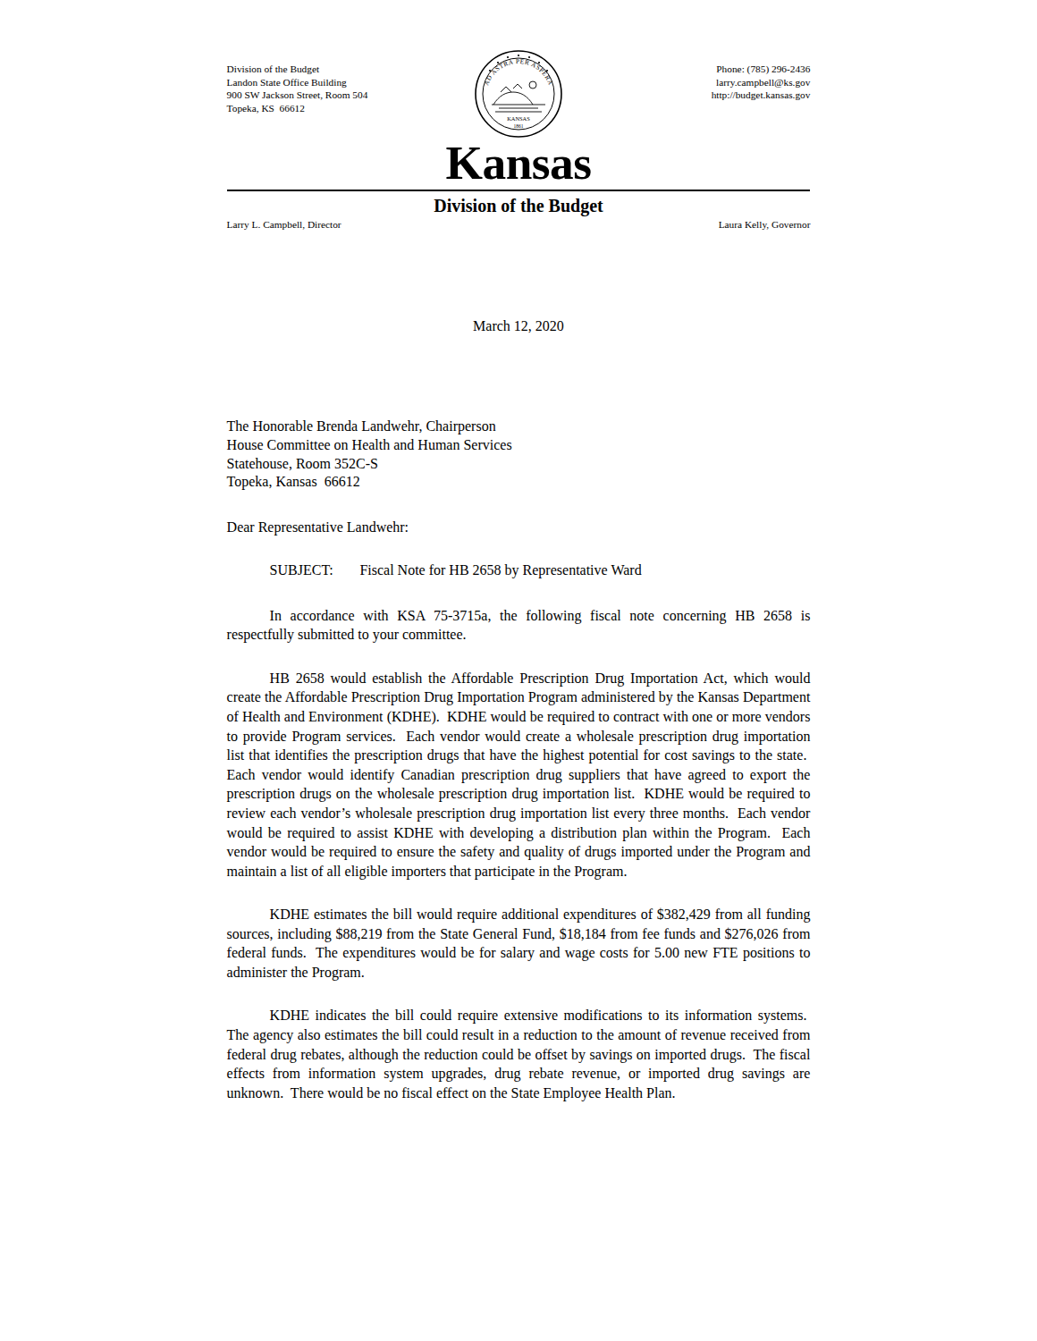Division of the Budget
Landon State Office Building
900 SW Jackson Street, Room 504
Topeka, KS 66612
Phone: (785) 296-2436
larry.campbell@ks.gov
http://budget.kansas.gov
AD ASTRA PER ASPERA KANSAS 1861
Kansas
Division of the Budget
Larry L. Campbell, Director Laura Kelly, Governor
March 12, 2020
The Honorable Brenda Landwehr, Chairperson
House Committee on Health and Human Services
Statehouse, Room 352C-S
Topeka, Kansas 66612
Dear Representative Landwehr:
SUBJECT: Fiscal Note for HB 2658 by Representative Ward
In accordance with KSA 75-3715a, the following fiscal note concerning HB 2658 is respectfully submitted to your committee.
HB 2658 would establish the Affordable Prescription Drug Importation Act, which would create the Affordable Prescription Drug Importation Program administered by the Kansas Department of Health and Environment (KDHE). KDHE would be required to contract with one or more vendors to provide Program services. Each vendor would create a wholesale prescription drug importation list that identifies the prescription drugs that have the highest potential for cost savings to the state. Each vendor would identify Canadian prescription drug suppliers that have agreed to export the prescription drugs on the wholesale prescription drug importation list. KDHE would be required to review each vendor’s wholesale prescription drug importation list every three months. Each vendor would be required to assist KDHE with developing a distribution plan within the Program. Each vendor would be required to ensure the safety and quality of drugs imported under the Program and maintain a list of all eligible importers that participate in the Program.
KDHE estimates the bill would require additional expenditures of $382,429 from all funding sources, including $88,219 from the State General Fund, $18,184 from fee funds and $276,026 from federal funds. The expenditures would be for salary and wage costs for 5.00 new FTE positions to administer the Program.
KDHE indicates the bill could require extensive modifications to its information systems. The agency also estimates the bill could result in a reduction to the amount of revenue received from federal drug rebates, although the reduction could be offset by savings on imported drugs. The fiscal effects from information system upgrades, drug rebate revenue, or imported drug savings are unknown. There would be no fiscal effect on the State Employee Health Plan.